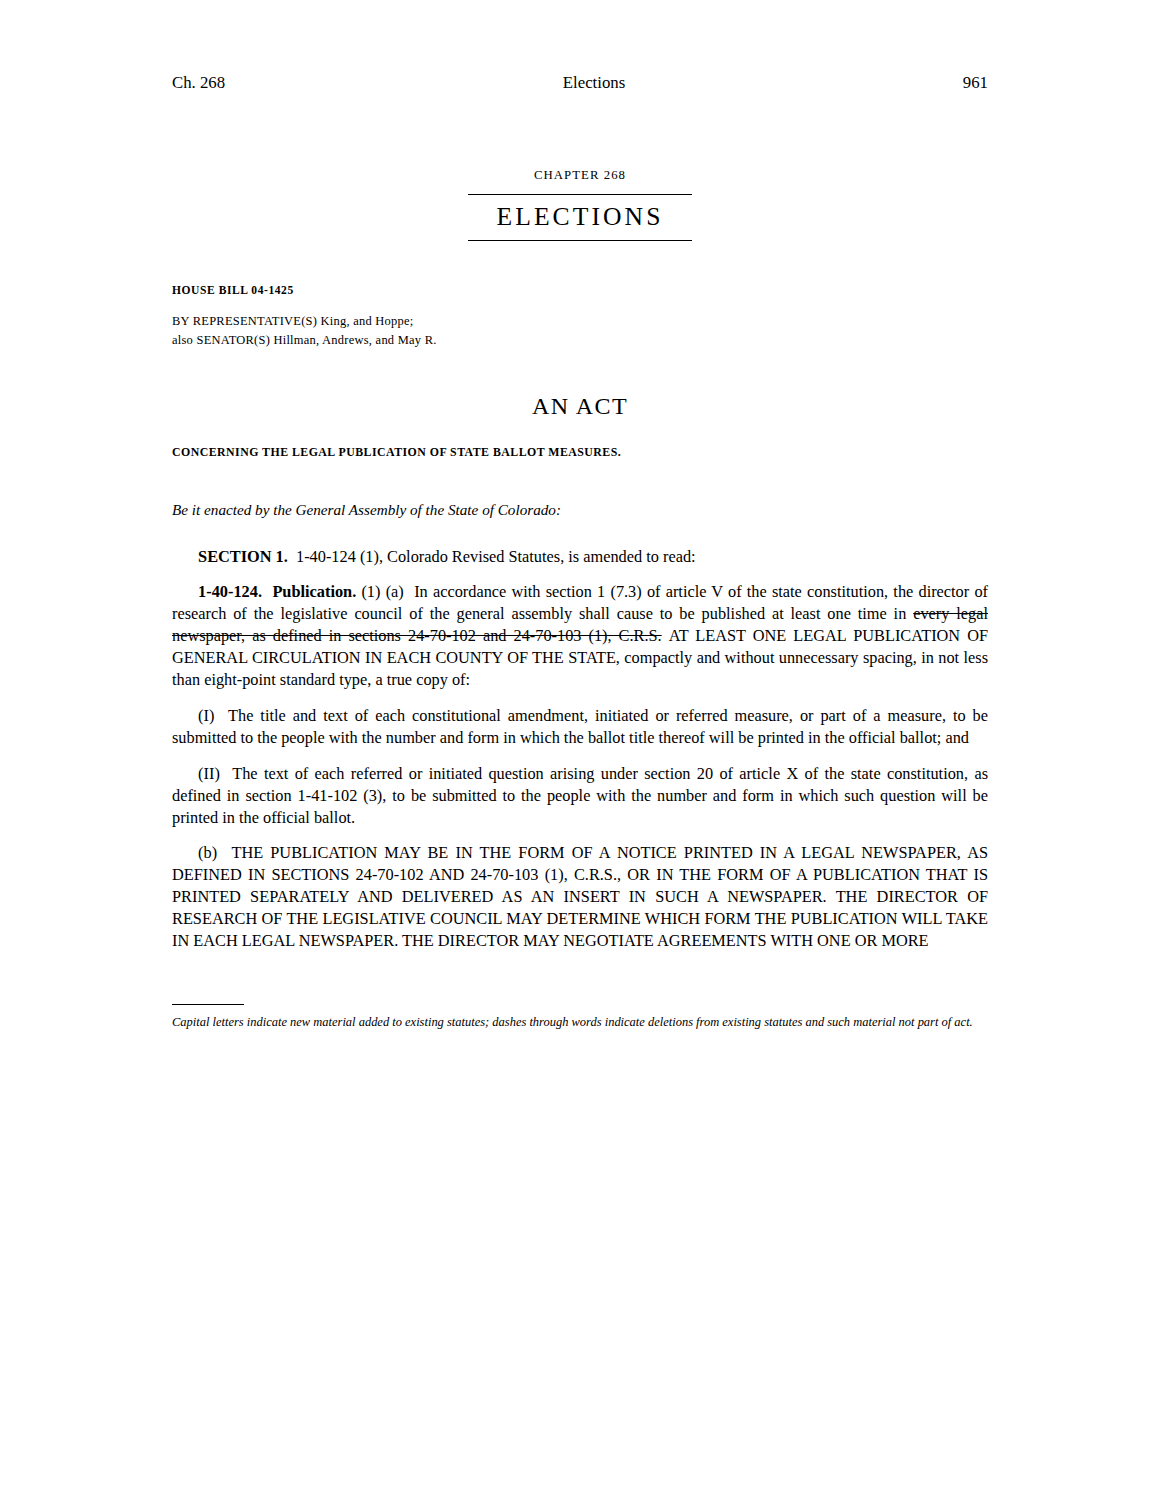Ch. 268 Elections 961
CHAPTER 268
ELECTIONS
HOUSE BILL 04-1425
BY REPRESENTATIVE(S) King, and Hoppe;
also SENATOR(S) Hillman, Andrews, and May R.
AN ACT
CONCERNING THE LEGAL PUBLICATION OF STATE BALLOT MEASURES.
Be it enacted by the General Assembly of the State of Colorado:
SECTION 1. 1-40-124 (1), Colorado Revised Statutes, is amended to read:
1-40-124. Publication. (1) (a) In accordance with section 1 (7.3) of article V of the state constitution, the director of research of the legislative council of the general assembly shall cause to be published at least one time in every legal newspaper, as defined in sections 24-70-102 and 24-70-103 (1), C.R.S. AT LEAST ONE LEGAL PUBLICATION OF GENERAL CIRCULATION IN EACH COUNTY OF THE STATE, compactly and without unnecessary spacing, in not less than eight-point standard type, a true copy of:
(I) The title and text of each constitutional amendment, initiated or referred measure, or part of a measure, to be submitted to the people with the number and form in which the ballot title thereof will be printed in the official ballot; and
(II) The text of each referred or initiated question arising under section 20 of article X of the state constitution, as defined in section 1-41-102 (3), to be submitted to the people with the number and form in which such question will be printed in the official ballot.
(b) THE PUBLICATION MAY BE IN THE FORM OF A NOTICE PRINTED IN A LEGAL NEWSPAPER, AS DEFINED IN SECTIONS 24-70-102 AND 24-70-103 (1), C.R.S., OR IN THE FORM OF A PUBLICATION THAT IS PRINTED SEPARATELY AND DELIVERED AS AN INSERT IN SUCH A NEWSPAPER. THE DIRECTOR OF RESEARCH OF THE LEGISLATIVE COUNCIL MAY DETERMINE WHICH FORM THE PUBLICATION WILL TAKE IN EACH LEGAL NEWSPAPER. THE DIRECTOR MAY NEGOTIATE AGREEMENTS WITH ONE OR MORE
Capital letters indicate new material added to existing statutes; dashes through words indicate deletions from existing statutes and such material not part of act.